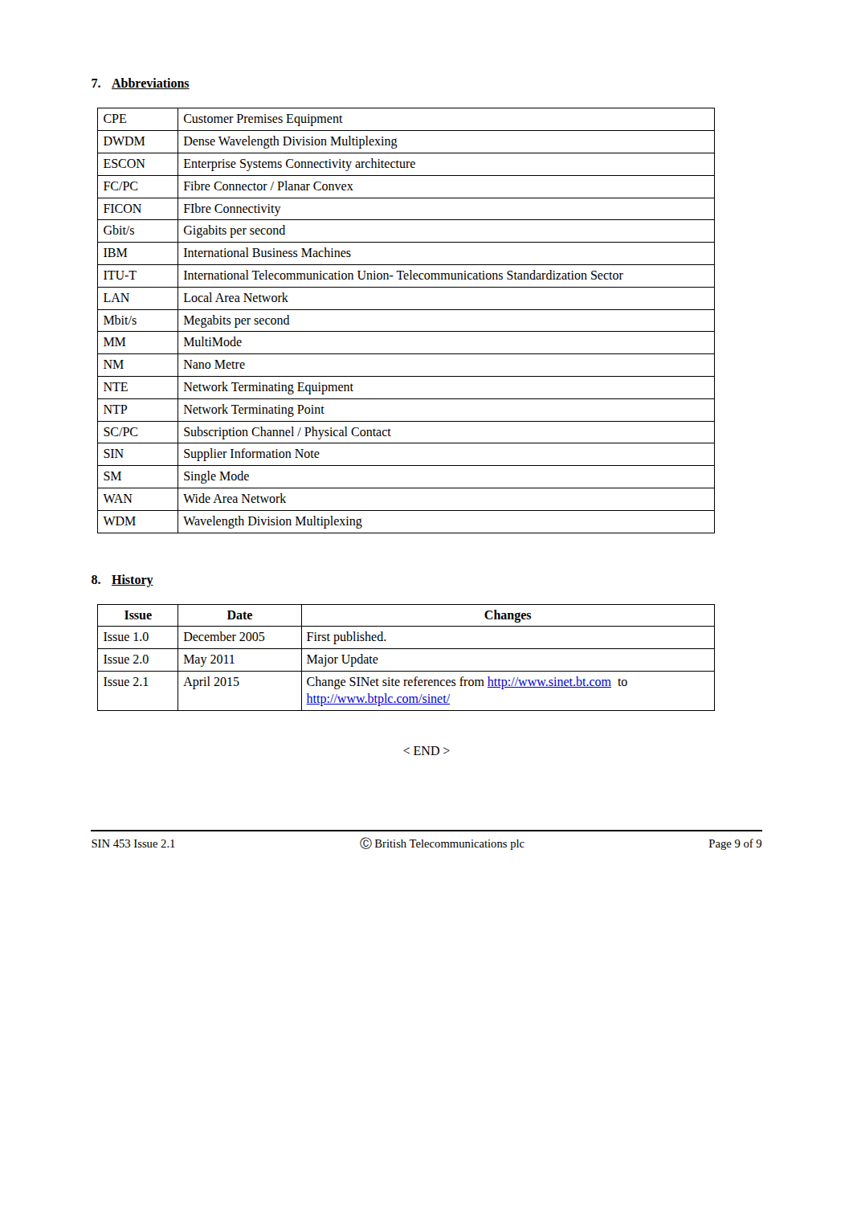7. Abbreviations
| CPE | Customer Premises Equipment |
| DWDM | Dense Wavelength Division Multiplexing |
| ESCON | Enterprise Systems Connectivity architecture |
| FC/PC | Fibre Connector / Planar Convex |
| FICON | FIbre Connectivity |
| Gbit/s | Gigabits per second |
| IBM | International Business Machines |
| ITU-T | International Telecommunication Union- Telecommunications Standardization Sector |
| LAN | Local Area Network |
| Mbit/s | Megabits per second |
| MM | MultiMode |
| NM | Nano Metre |
| NTE | Network Terminating Equipment |
| NTP | Network Terminating Point |
| SC/PC | Subscription Channel / Physical Contact |
| SIN | Supplier Information Note |
| SM | Single Mode |
| WAN | Wide Area Network |
| WDM | Wavelength Division Multiplexing |
8. History
| Issue | Date | Changes |
| --- | --- | --- |
| Issue 1.0 | December 2005 | First published. |
| Issue 2.0 | May 2011 | Major Update |
| Issue 2.1 | April 2015 | Change SINet site references from http://www.sinet.bt.com to http://www.btplc.com/sinet/ |
< END >
SIN 453 Issue 2.1 Ⓒ British Telecommunications plc Page 9 of 9